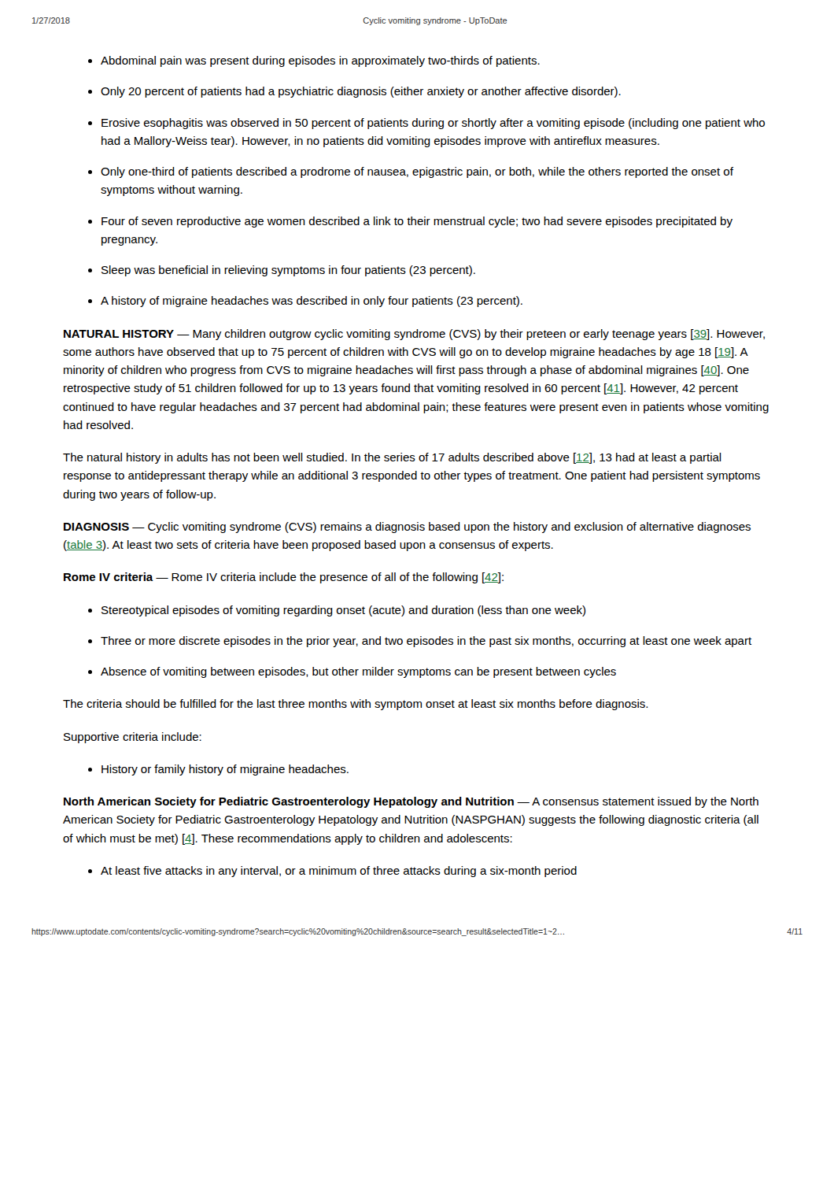1/27/2018 Cyclic vomiting syndrome - UpToDate
Abdominal pain was present during episodes in approximately two-thirds of patients.
Only 20 percent of patients had a psychiatric diagnosis (either anxiety or another affective disorder).
Erosive esophagitis was observed in 50 percent of patients during or shortly after a vomiting episode (including one patient who had a Mallory-Weiss tear). However, in no patients did vomiting episodes improve with antireflux measures.
Only one-third of patients described a prodrome of nausea, epigastric pain, or both, while the others reported the onset of symptoms without warning.
Four of seven reproductive age women described a link to their menstrual cycle; two had severe episodes precipitated by pregnancy.
Sleep was beneficial in relieving symptoms in four patients (23 percent).
A history of migraine headaches was described in only four patients (23 percent).
Natural history — Many children outgrow cyclic vomiting syndrome (CVS) by their preteen or early teenage years [39]. However, some authors have observed that up to 75 percent of children with CVS will go on to develop migraine headaches by age 18 [19]. A minority of children who progress from CVS to migraine headaches will first pass through a phase of abdominal migraines [40]. One retrospective study of 51 children followed for up to 13 years found that vomiting resolved in 60 percent [41]. However, 42 percent continued to have regular headaches and 37 percent had abdominal pain; these features were present even in patients whose vomiting had resolved.
The natural history in adults has not been well studied. In the series of 17 adults described above [12], 13 had at least a partial response to antidepressant therapy while an additional 3 responded to other types of treatment. One patient had persistent symptoms during two years of follow-up.
Diagnosis — Cyclic vomiting syndrome (CVS) remains a diagnosis based upon the history and exclusion of alternative diagnoses (table 3). At least two sets of criteria have been proposed based upon a consensus of experts.
Rome IV criteria — Rome IV criteria include the presence of all of the following [42]:
Stereotypical episodes of vomiting regarding onset (acute) and duration (less than one week)
Three or more discrete episodes in the prior year, and two episodes in the past six months, occurring at least one week apart
Absence of vomiting between episodes, but other milder symptoms can be present between cycles
The criteria should be fulfilled for the last three months with symptom onset at least six months before diagnosis.
Supportive criteria include:
History or family history of migraine headaches.
North American Society for Pediatric Gastroenterology Hepatology and Nutrition — A consensus statement issued by the North American Society for Pediatric Gastroenterology Hepatology and Nutrition (NASPGHAN) suggests the following diagnostic criteria (all of which must be met) [4]. These recommendations apply to children and adolescents:
At least five attacks in any interval, or a minimum of three attacks during a six-month period
https://www.uptodate.com/contents/cyclic-vomiting-syndrome?search=cyclic%20vomiting%20children&source=search_result&selectedTitle=1~2… 4/11